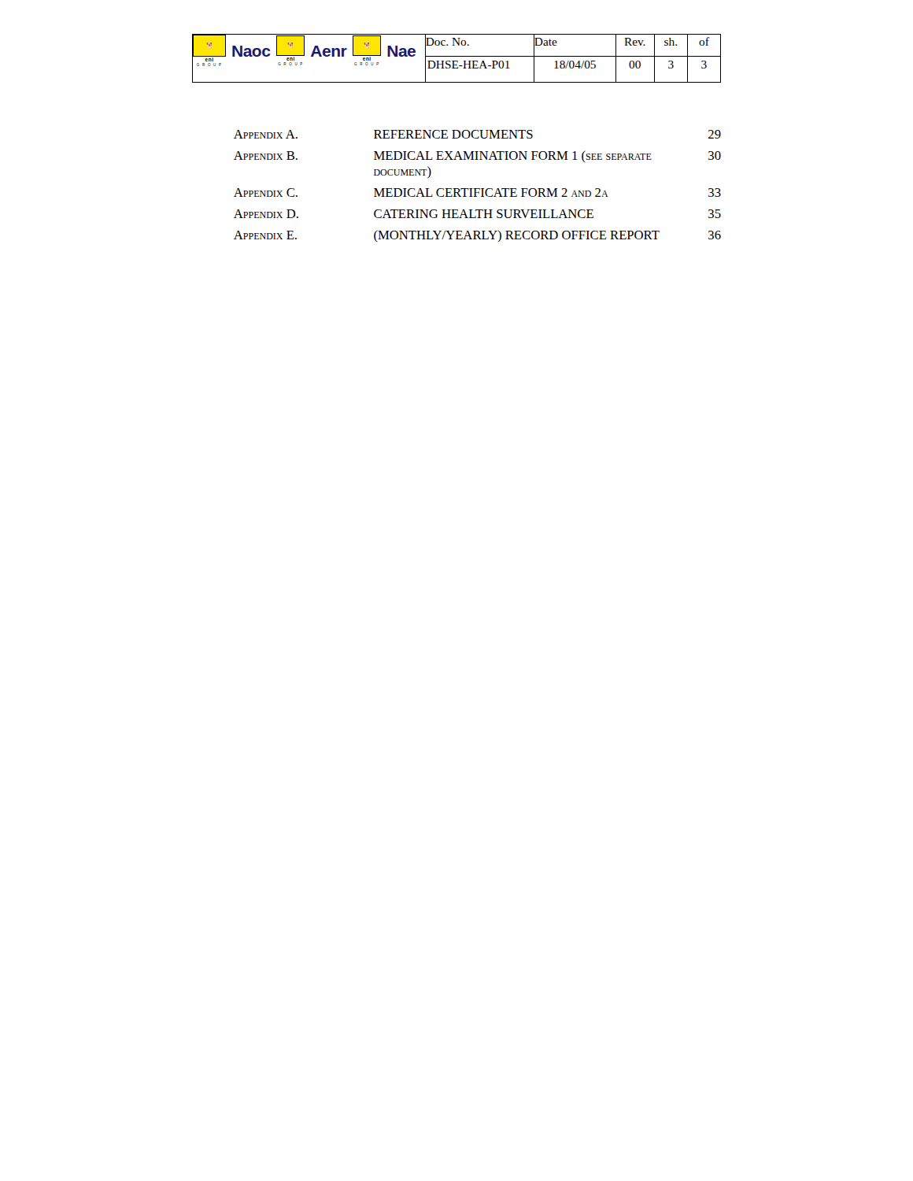| 🐕 eni G R O U P Naoc 🐕 eni G R O U P Aenr 🐕 eni G R O U P Nae | Doc. No. | Date | Rev. | sh. | of |
| DHSE-HEA-P01 | 18/04/05 | 00 | 3 | 3 |
| Appendix A. | Reference Documents | 29 |
| Appendix B. | Medical Examination Form 1 (see separate document) | 30 |
| Appendix C. | Medical Certificate Form 2 and 2a | 33 |
| Appendix D. | Catering Health Surveillance | 35 |
| Appendix E. | (Monthly/Yearly) Record Office Report | 36 |